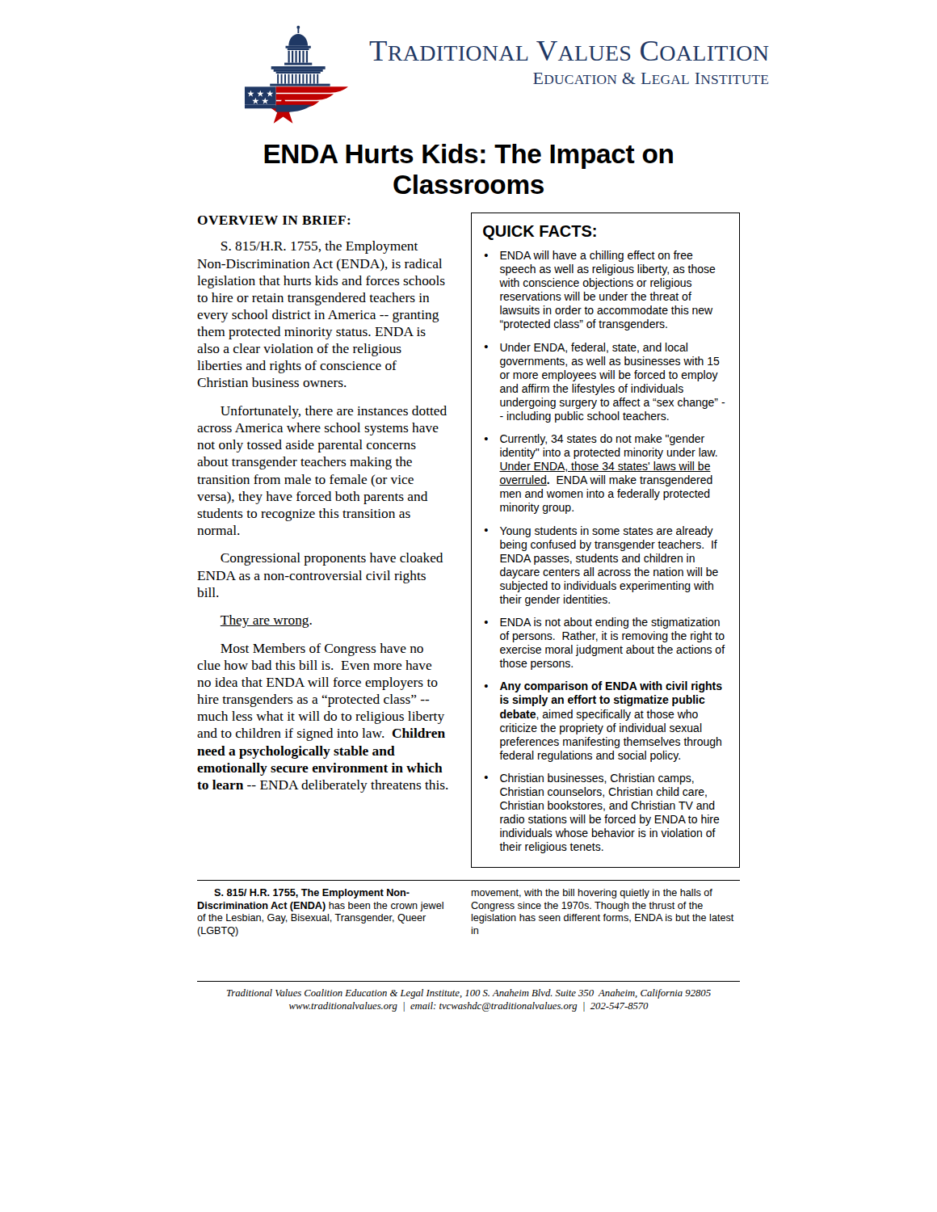Capitol dome with stars and stripes
TRADITIONAL VALUES COALITION
EDUCATION & LEGAL INSTITUTE
ENDA Hurts Kids: The Impact on Classrooms
OVERVIEW IN BRIEF:
S. 815/H.R. 1755, the Employment Non-Discrimination Act (ENDA), is radical legislation that hurts kids and forces schools to hire or retain transgendered teachers in every school district in America -- granting them protected minority status. ENDA is also a clear violation of the religious liberties and rights of conscience of Christian business owners.
Unfortunately, there are instances dotted across America where school systems have not only tossed aside parental concerns about transgender teachers making the transition from male to female (or vice versa), they have forced both parents and students to recognize this transition as normal.
Congressional proponents have cloaked ENDA as a non-controversial civil rights bill.
They are wrong.
Most Members of Congress have no clue how bad this bill is. Even more have no idea that ENDA will force employers to hire transgenders as a “protected class” -- much less what it will do to religious liberty and to children if signed into law. Children need a psychologically stable and emotionally secure environment in which to learn -- ENDA deliberately threatens this.
QUICK FACTS:
ENDA will have a chilling effect on free speech as well as religious liberty, as those with conscience objections or religious reservations will be under the threat of lawsuits in order to accommodate this new “protected class” of transgenders.
Under ENDA, federal, state, and local governments, as well as businesses with 15 or more employees will be forced to employ and affirm the lifestyles of individuals undergoing surgery to affect a “sex change” -- including public school teachers.
Currently, 34 states do not make "gender identity" into a protected minority under law. Under ENDA, those 34 states' laws will be overruled. ENDA will make transgendered men and women into a federally protected minority group.
Young students in some states are already being confused by transgender teachers. If ENDA passes, students and children in daycare centers all across the nation will be subjected to individuals experimenting with their gender identities.
ENDA is not about ending the stigmatization of persons. Rather, it is removing the right to exercise moral judgment about the actions of those persons.
Any comparison of ENDA with civil rights is simply an effort to stigmatize public debate, aimed specifically at those who criticize the propriety of individual sexual preferences manifesting themselves through federal regulations and social policy.
Christian businesses, Christian camps, Christian counselors, Christian child care, Christian bookstores, and Christian TV and radio stations will be forced by ENDA to hire individuals whose behavior is in violation of their religious tenets.
S. 815/ H.R. 1755, The Employment Non-Discrimination Act (ENDA) has been the crown jewel of the Lesbian, Gay, Bisexual, Transgender, Queer (LGBTQ)
movement, with the bill hovering quietly in the halls of Congress since the 1970s. Though the thrust of the legislation has seen different forms, ENDA is but the latest in
Traditional Values Coalition Education & Legal Institute, 100 S. Anaheim Blvd. Suite 350 Anaheim, California 92805
www.traditionalvalues.org | email: tvcwashdc@traditionalvalues.org | 202-547-8570